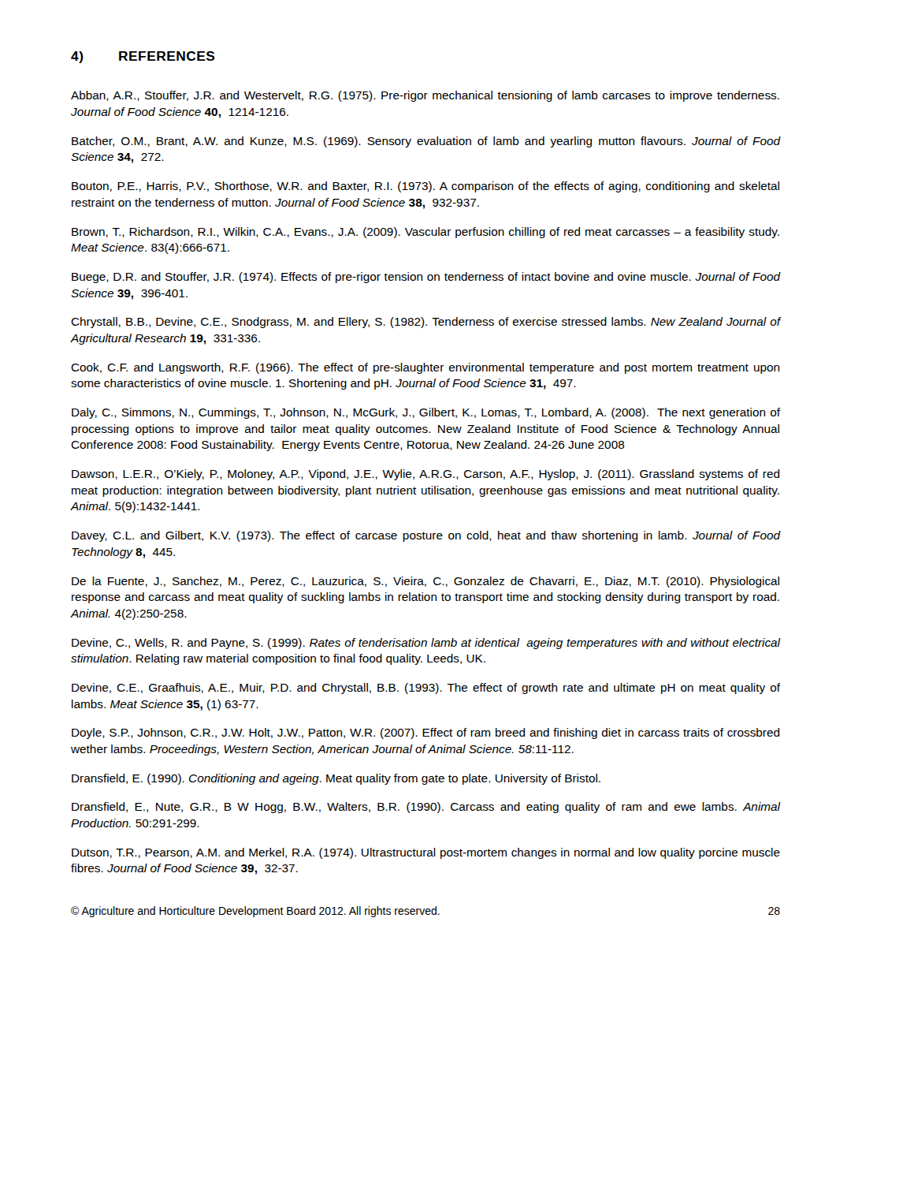4) REFERENCES
Abban, A.R., Stouffer, J.R. and Westervelt, R.G. (1975). Pre-rigor mechanical tensioning of lamb carcases to improve tenderness. Journal of Food Science 40, 1214-1216.
Batcher, O.M., Brant, A.W. and Kunze, M.S. (1969). Sensory evaluation of lamb and yearling mutton flavours. Journal of Food Science 34, 272.
Bouton, P.E., Harris, P.V., Shorthose, W.R. and Baxter, R.I. (1973). A comparison of the effects of aging, conditioning and skeletal restraint on the tenderness of mutton. Journal of Food Science 38, 932-937.
Brown, T., Richardson, R.I., Wilkin, C.A., Evans., J.A. (2009). Vascular perfusion chilling of red meat carcasses – a feasibility study. Meat Science. 83(4):666-671.
Buege, D.R. and Stouffer, J.R. (1974). Effects of pre-rigor tension on tenderness of intact bovine and ovine muscle. Journal of Food Science 39, 396-401.
Chrystall, B.B., Devine, C.E., Snodgrass, M. and Ellery, S. (1982). Tenderness of exercise stressed lambs. New Zealand Journal of Agricultural Research 19, 331-336.
Cook, C.F. and Langsworth, R.F. (1966). The effect of pre-slaughter environmental temperature and post mortem treatment upon some characteristics of ovine muscle. 1. Shortening and pH. Journal of Food Science 31, 497.
Daly, C., Simmons, N., Cummings, T., Johnson, N., McGurk, J., Gilbert, K., Lomas, T., Lombard, A. (2008). The next generation of processing options to improve and tailor meat quality outcomes. New Zealand Institute of Food Science & Technology Annual Conference 2008: Food Sustainability. Energy Events Centre, Rotorua, New Zealand. 24-26 June 2008
Dawson, L.E.R., O’Kiely, P., Moloney, A.P., Vipond, J.E., Wylie, A.R.G., Carson, A.F., Hyslop, J. (2011). Grassland systems of red meat production: integration between biodiversity, plant nutrient utilisation, greenhouse gas emissions and meat nutritional quality. Animal. 5(9):1432-1441.
Davey, C.L. and Gilbert, K.V. (1973). The effect of carcase posture on cold, heat and thaw shortening in lamb. Journal of Food Technology 8, 445.
De la Fuente, J., Sanchez, M., Perez, C., Lauzurica, S., Vieira, C., Gonzalez de Chavarri, E., Diaz, M.T. (2010). Physiological response and carcass and meat quality of suckling lambs in relation to transport time and stocking density during transport by road. Animal. 4(2):250-258.
Devine, C., Wells, R. and Payne, S. (1999). Rates of tenderisation lamb at identical ageing temperatures with and without electrical stimulation. Relating raw material composition to final food quality. Leeds, UK.
Devine, C.E., Graafhuis, A.E., Muir, P.D. and Chrystall, B.B. (1993). The effect of growth rate and ultimate pH on meat quality of lambs. Meat Science 35, (1) 63-77.
Doyle, S.P., Johnson, C.R., J.W. Holt, J.W., Patton, W.R. (2007). Effect of ram breed and finishing diet in carcass traits of crossbred wether lambs. Proceedings, Western Section, American Journal of Animal Science. 58:11-112.
Dransfield, E. (1990). Conditioning and ageing. Meat quality from gate to plate. University of Bristol.
Dransfield, E., Nute, G.R., B W Hogg, B.W., Walters, B.R. (1990). Carcass and eating quality of ram and ewe lambs. Animal Production. 50:291-299.
Dutson, T.R., Pearson, A.M. and Merkel, R.A. (1974). Ultrastructural post-mortem changes in normal and low quality porcine muscle fibres. Journal of Food Science 39, 32-37.
© Agriculture and Horticulture Development Board 2012. All rights reserved. 28